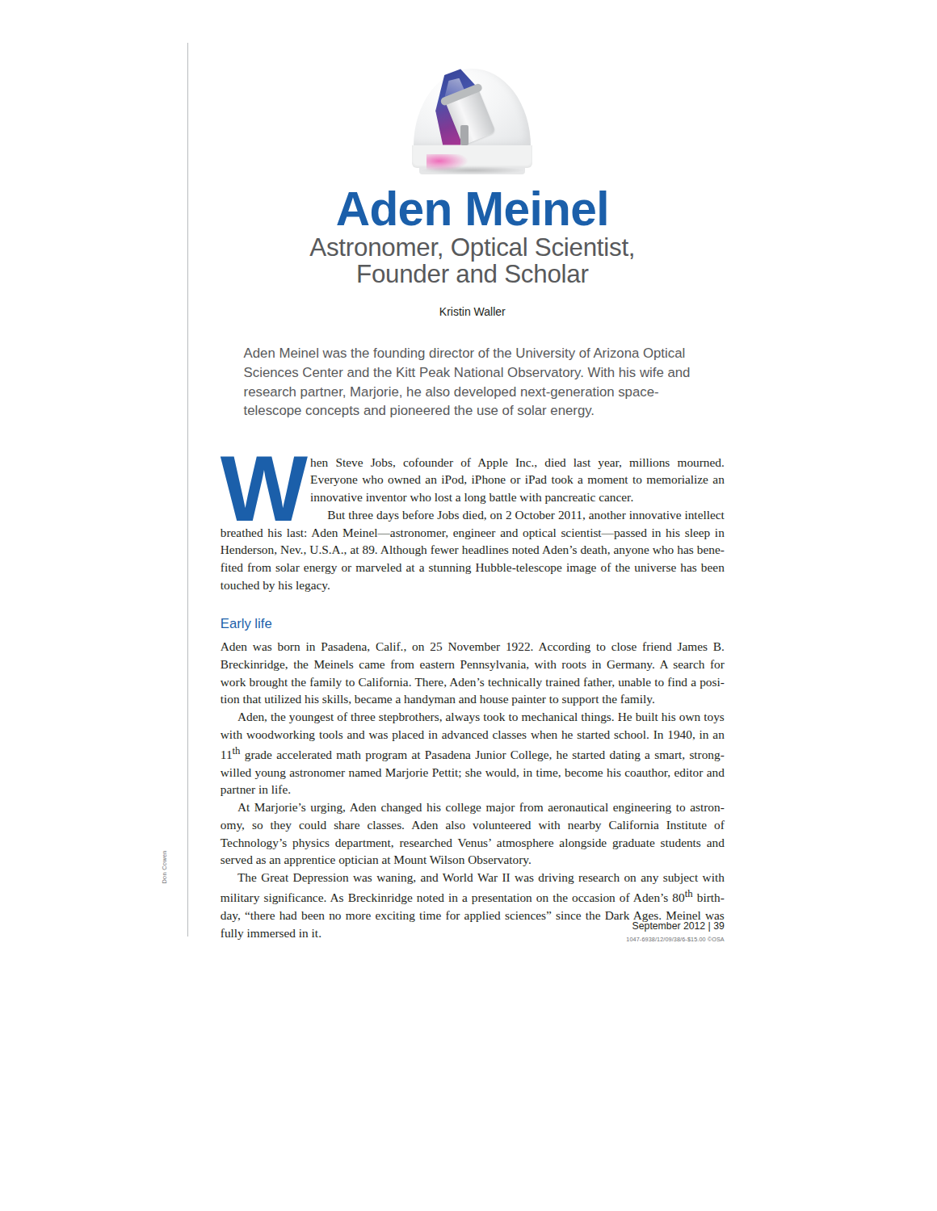Don Cowen
Aden Meinel
Astronomer, Optical Scientist,
Founder and Scholar
Kristin Waller
Aden Meinel was the founding director of the University of Arizona Optical Sciences Center and the Kitt Peak National Observatory. With his wife and research partner, Marjorie, he also developed next-generation space-telescope concepts and pioneered the use of solar energy.
W
hen Steve Jobs, cofounder of Apple Inc., died last year, millions mourned. Everyone who owned an iPod, iPhone or iPad took a moment to memorialize an innovative inventor who lost a long battle with pancreatic cancer.
But three days before Jobs died, on 2 October 2011, another innovative intellect breathed his last: Aden Meinel—astronomer, engineer and optical scientist—passed in his sleep in Henderson, Nev., U.S.A., at 89. Although fewer headlines noted Aden’s death, anyone who has benefited from solar energy or marveled at a stunning Hubble-telescope image of the universe has been touched by his legacy.
Early life
Aden was born in Pasadena, Calif., on 25 November 1922. According to close friend James B. Breckinridge, the Meinels came from eastern Pennsylvania, with roots in Germany. A search for work brought the family to California. There, Aden’s technically trained father, unable to find a position that utilized his skills, became a handyman and house painter to support the family.
Aden, the youngest of three stepbrothers, always took to mechanical things. He built his own toys with woodworking tools and was placed in advanced classes when he started school. In 1940, in an 11th grade accelerated math program at Pasadena Junior College, he started dating a smart, strong-willed young astronomer named Marjorie Pettit; she would, in time, become his coauthor, editor and partner in life.
At Marjorie’s urging, Aden changed his college major from aeronautical engineering to astronomy, so they could share classes. Aden also volunteered with nearby California Institute of Technology’s physics department, researched Venus’ atmosphere alongside graduate students and served as an apprentice optician at Mount Wilson Observatory.
The Great Depression was waning, and World War II was driving research on any subject with military significance. As Breckinridge noted in a presentation on the occasion of Aden’s 80th birthday, “there had been no more exciting time for applied sciences” since the Dark Ages. Meinel was fully immersed in it.
September 2012 | 39
1047-6938/12/09/38/6-$15.00 ©OSA